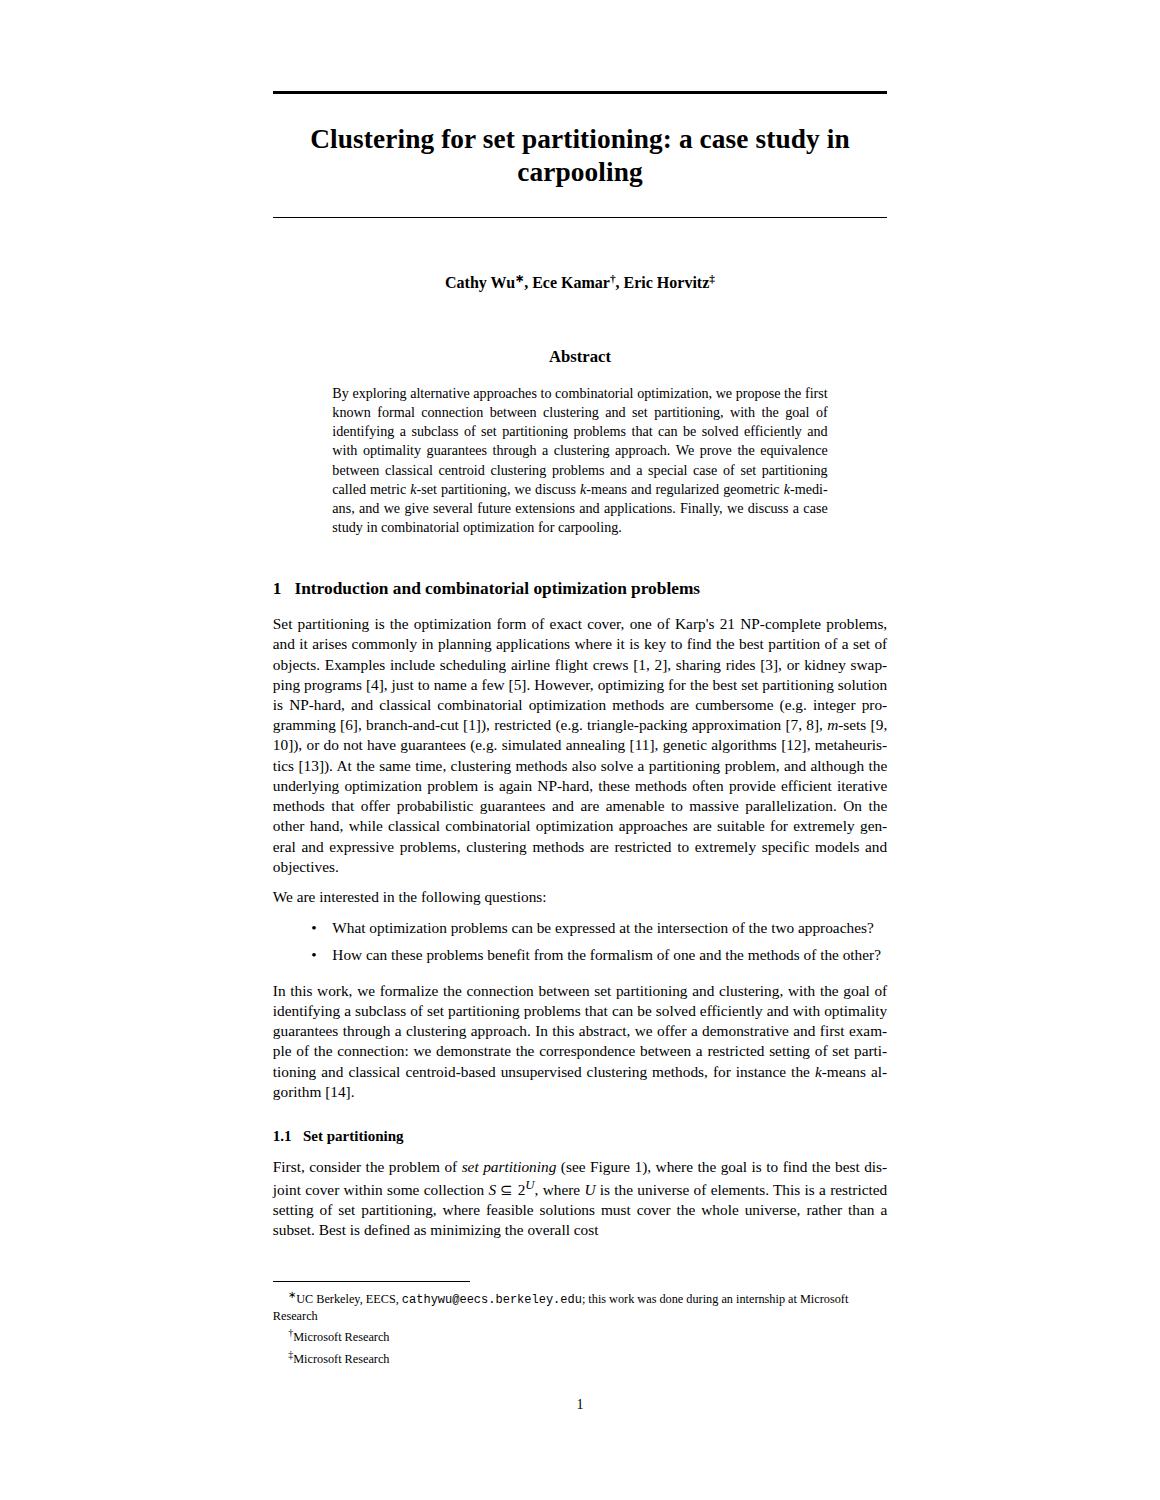Clustering for set partitioning: a case study in carpooling
Cathy Wu∗, Ece Kamar†, Eric Horvitz‡
Abstract
By exploring alternative approaches to combinatorial optimization, we propose the first known formal connection between clustering and set partitioning, with the goal of identifying a subclass of set partitioning problems that can be solved efficiently and with optimality guarantees through a clustering approach. We prove the equivalence between classical centroid clustering problems and a special case of set partitioning called metric k-set partitioning, we discuss k-means and regularized geometric k-medians, and we give several future extensions and applications. Finally, we discuss a case study in combinatorial optimization for carpooling.
1 Introduction and combinatorial optimization problems
Set partitioning is the optimization form of exact cover, one of Karp's 21 NP-complete problems, and it arises commonly in planning applications where it is key to find the best partition of a set of objects. Examples include scheduling airline flight crews [1, 2], sharing rides [3], or kidney swapping programs [4], just to name a few [5]. However, optimizing for the best set partitioning solution is NP-hard, and classical combinatorial optimization methods are cumbersome (e.g. integer programming [6], branch-and-cut [1]), restricted (e.g. triangle-packing approximation [7, 8], m-sets [9, 10]), or do not have guarantees (e.g. simulated annealing [11], genetic algorithms [12], metaheuristics [13]). At the same time, clustering methods also solve a partitioning problem, and although the underlying optimization problem is again NP-hard, these methods often provide efficient iterative methods that offer probabilistic guarantees and are amenable to massive parallelization. On the other hand, while classical combinatorial optimization approaches are suitable for extremely general and expressive problems, clustering methods are restricted to extremely specific models and objectives.
We are interested in the following questions:
What optimization problems can be expressed at the intersection of the two approaches?
How can these problems benefit from the formalism of one and the methods of the other?
In this work, we formalize the connection between set partitioning and clustering, with the goal of identifying a subclass of set partitioning problems that can be solved efficiently and with optimality guarantees through a clustering approach. In this abstract, we offer a demonstrative and first example of the connection: we demonstrate the correspondence between a restricted setting of set partitioning and classical centroid-based unsupervised clustering methods, for instance the k-means algorithm [14].
1.1 Set partitioning
First, consider the problem of set partitioning (see Figure 1), where the goal is to find the best disjoint cover within some collection S ⊆ 2U, where U is the universe of elements. This is a restricted setting of set partitioning, where feasible solutions must cover the whole universe, rather than a subset. Best is defined as minimizing the overall cost
∗UC Berkeley, EECS, cathywu@eecs.berkeley.edu; this work was done during an internship at Microsoft Research
†Microsoft Research
‡Microsoft Research
1